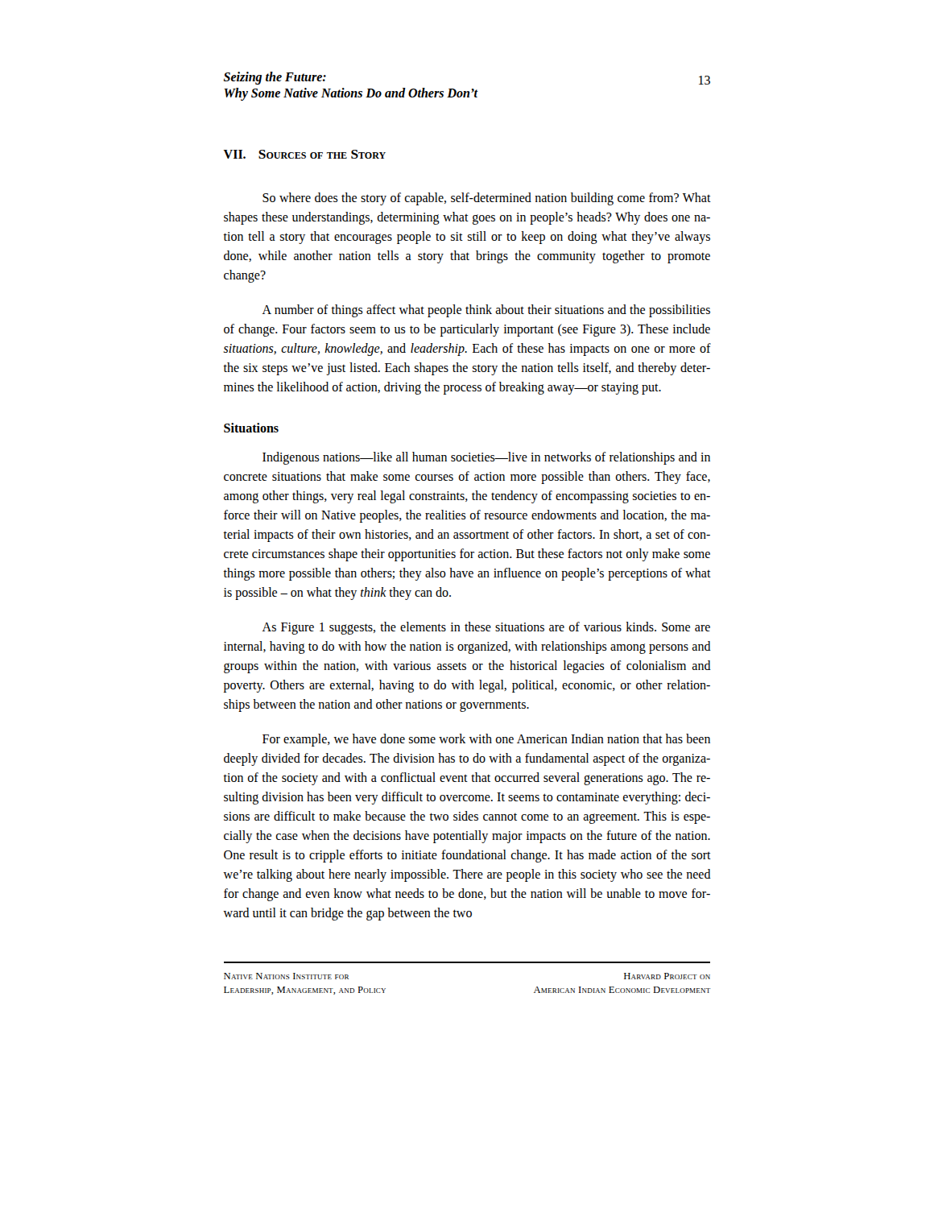Seizing the Future:
Why Some Native Nations Do and Others Don’t
13
VII. Sources of the Story
So where does the story of capable, self-determined nation building come from? What shapes these understandings, determining what goes on in people’s heads? Why does one nation tell a story that encourages people to sit still or to keep on doing what they’ve always done, while another nation tells a story that brings the community together to promote change?
A number of things affect what people think about their situations and the possibilities of change. Four factors seem to us to be particularly important (see Figure 3). These include situations, culture, knowledge, and leadership. Each of these has impacts on one or more of the six steps we’ve just listed. Each shapes the story the nation tells itself, and thereby determines the likelihood of action, driving the process of breaking away—or staying put.
Situations
Indigenous nations—like all human societies—live in networks of relationships and in concrete situations that make some courses of action more possible than others. They face, among other things, very real legal constraints, the tendency of encompassing societies to enforce their will on Native peoples, the realities of resource endowments and location, the material impacts of their own histories, and an assortment of other factors. In short, a set of concrete circumstances shape their opportunities for action. But these factors not only make some things more possible than others; they also have an influence on people’s perceptions of what is possible – on what they think they can do.
As Figure 1 suggests, the elements in these situations are of various kinds. Some are internal, having to do with how the nation is organized, with relationships among persons and groups within the nation, with various assets or the historical legacies of colonialism and poverty. Others are external, having to do with legal, political, economic, or other relationships between the nation and other nations or governments.
For example, we have done some work with one American Indian nation that has been deeply divided for decades. The division has to do with a fundamental aspect of the organization of the society and with a conflictual event that occurred several generations ago. The resulting division has been very difficult to overcome. It seems to contaminate everything: decisions are difficult to make because the two sides cannot come to an agreement. This is especially the case when the decisions have potentially major impacts on the future of the nation. One result is to cripple efforts to initiate foundational change. It has made action of the sort we’re talking about here nearly impossible. There are people in this society who see the need for change and even know what needs to be done, but the nation will be unable to move forward until it can bridge the gap between the two
Native Nations Institute for
Leadership, Management, and Policy
Harvard Project on
American Indian Economic Development